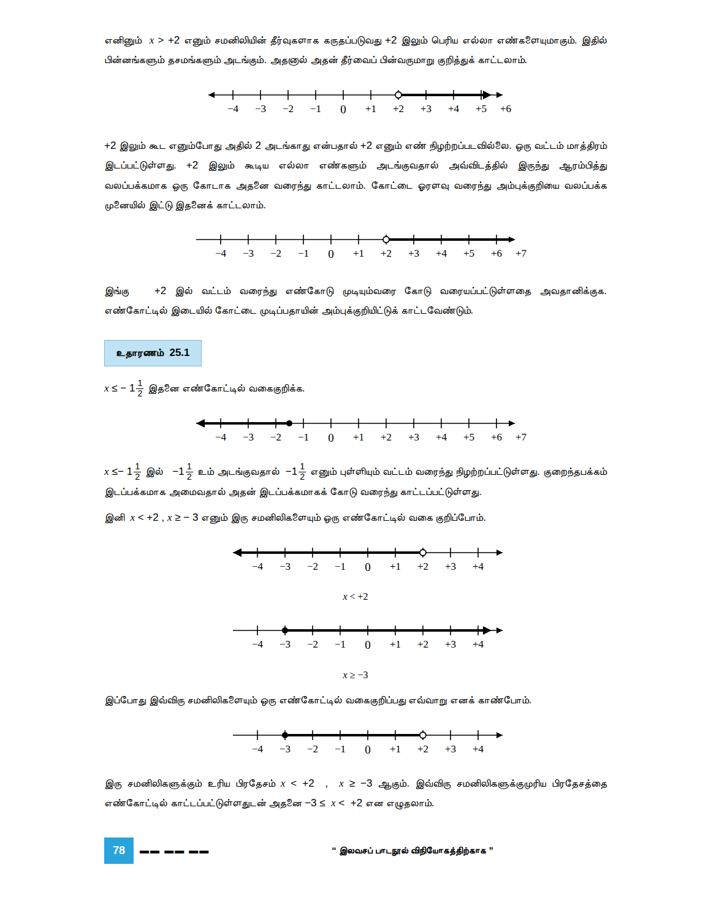எனினும் x > +2 எனும் சமனிலியின் தீர்வுகளாக கருதப்படுவது +2 இலும் பெரிய எல்லா எண்களையுமாகும். இதில் பின்னங்களும் தசமங்களும் அடங்கும். அதனால் அதன் தீர்வைப் பின்வருமாறு குறித்துக் காட்டலாம்.
−4 −3 −2 −1 0 +1 +2 +3 +4 +5 +6
+2 இலும் கூட எனும்போது அதில் 2 அடங்காது என்பதால் +2 எனும் எண் நிழற்றப்படவில்லை. ஒரு வட்டம் மாத்திரம் இடப்பட்டுள்ளது. +2 இலும் கூடிய எல்லா எண்களும் அடங்குவதால் அவ்விடத்தில் இருந்து ஆரம்பித்து வலப்பக்கமாக ஒரு கோடாக அதனை வரைந்து காட்டலாம். கோட்டை ஓரளவு வரைந்து அம்புக்குறியை வலப்பக்க முனையில் இட்டு இதனைக் காட்டலாம்.
−4 −3 −2 −1 0 +1 +2 +3 +4 +5 +6 +7
இங்கு +2 இல் வட்டம் வரைந்து எண்கோடு முடியும்வரை கோடு வரையப்பட்டுள்ளதை அவதானிக்குக. எண்கோட்டில் இடையில் கோட்டை முடிப்பதாயின் அம்புக்குறியிட்டுக் காட்டவேண்டும்.
உதாரணம் 25.1
x ≤ − 112 இதனை எண்கோட்டில் வகைகுறிக்க.
−4 −3 −2 −1 0 +1 +2 +3 +4 +5 +6 +7
x ≤− 112 இல் −112 உம் அடங்குவதால் −112 எனும் புள்ளியும் வட்டம் வரைந்து நிழற்றப்பட்டுள்ளது. குறைந்தபக்கம் இடப்பக்கமாக அமைவதால் அதன் இடப்பக்கமாகக் கோடு வரைந்து காட்டப்பட்டுள்ளது.
இனி x < +2 , x ≥ − 3 எனும் இரு சமனிலிகளையும் ஒரு எண்கோட்டில் வகை குறிப்போம்.
−4 −3 −2 −1 0 +1 +2 +3 +4
x < +2
−4 −3 −2 −1 0 +1 +2 +3 +4
x ≥ −3
இப்போது இவ்விரு சமனிலிகளையும் ஒரு எண்கோட்டில் வகைகுறிப்பது எவ்வாறு எனக் காண்போம்.
−4 −3 −2 −1 0 +1 +2 +3 +4
இரு சமனிலிகளுக்கும் உரிய பிரதேசம் x < +2 , x ≥ −3 ஆகும். இவ்விரு சமனிலிகளுக்குமுரிய பிரதேசத்தை எண்கோட்டில் காட்டப்பட்டுள்ளதுடன் அதனை −3 ≤ x < +2 என எழுதலாம்.
78 ▬▬ ▬▬ ▬▬ “ இலவசப் பாடநூல் விநியோகத்திற்காக ”